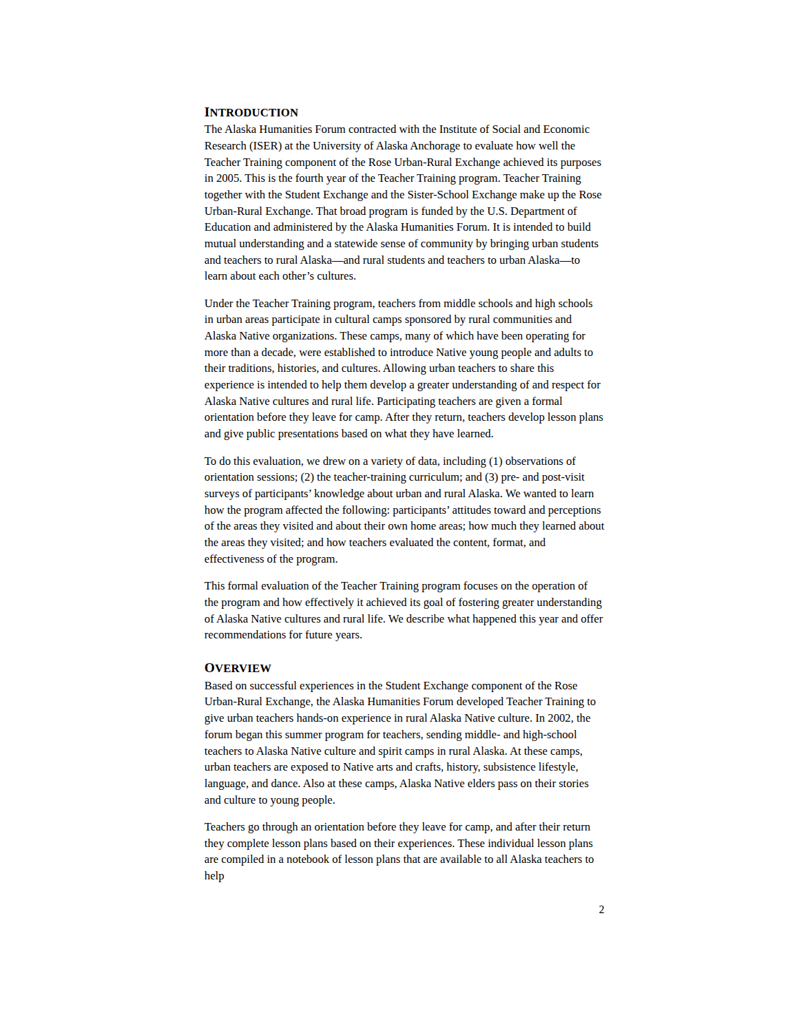INTRODUCTION
The Alaska Humanities Forum contracted with the Institute of Social and Economic Research (ISER) at the University of Alaska Anchorage to evaluate how well the Teacher Training component of the Rose Urban-Rural Exchange achieved its purposes in 2005. This is the fourth year of the Teacher Training program. Teacher Training together with the Student Exchange and the Sister-School Exchange make up the Rose Urban-Rural Exchange. That broad program is funded by the U.S. Department of Education and administered by the Alaska Humanities Forum. It is intended to build mutual understanding and a statewide sense of community by bringing urban students and teachers to rural Alaska—and rural students and teachers to urban Alaska—to learn about each other’s cultures.
Under the Teacher Training program, teachers from middle schools and high schools in urban areas participate in cultural camps sponsored by rural communities and Alaska Native organizations. These camps, many of which have been operating for more than a decade, were established to introduce Native young people and adults to their traditions, histories, and cultures. Allowing urban teachers to share this experience is intended to help them develop a greater understanding of and respect for Alaska Native cultures and rural life. Participating teachers are given a formal orientation before they leave for camp. After they return, teachers develop lesson plans and give public presentations based on what they have learned.
To do this evaluation, we drew on a variety of data, including (1) observations of orientation sessions; (2) the teacher-training curriculum; and (3) pre- and post-visit surveys of participants’ knowledge about urban and rural Alaska. We wanted to learn how the program affected the following: participants’ attitudes toward and perceptions of the areas they visited and about their own home areas; how much they learned about the areas they visited; and how teachers evaluated the content, format, and effectiveness of the program.
This formal evaluation of the Teacher Training program focuses on the operation of the program and how effectively it achieved its goal of fostering greater understanding of Alaska Native cultures and rural life. We describe what happened this year and offer recommendations for future years.
OVERVIEW
Based on successful experiences in the Student Exchange component of the Rose Urban-Rural Exchange, the Alaska Humanities Forum developed Teacher Training to give urban teachers hands-on experience in rural Alaska Native culture. In 2002, the forum began this summer program for teachers, sending middle- and high-school teachers to Alaska Native culture and spirit camps in rural Alaska. At these camps, urban teachers are exposed to Native arts and crafts, history, subsistence lifestyle, language, and dance. Also at these camps, Alaska Native elders pass on their stories and culture to young people.
Teachers go through an orientation before they leave for camp, and after their return they complete lesson plans based on their experiences. These individual lesson plans are compiled in a notebook of lesson plans that are available to all Alaska teachers to help
2